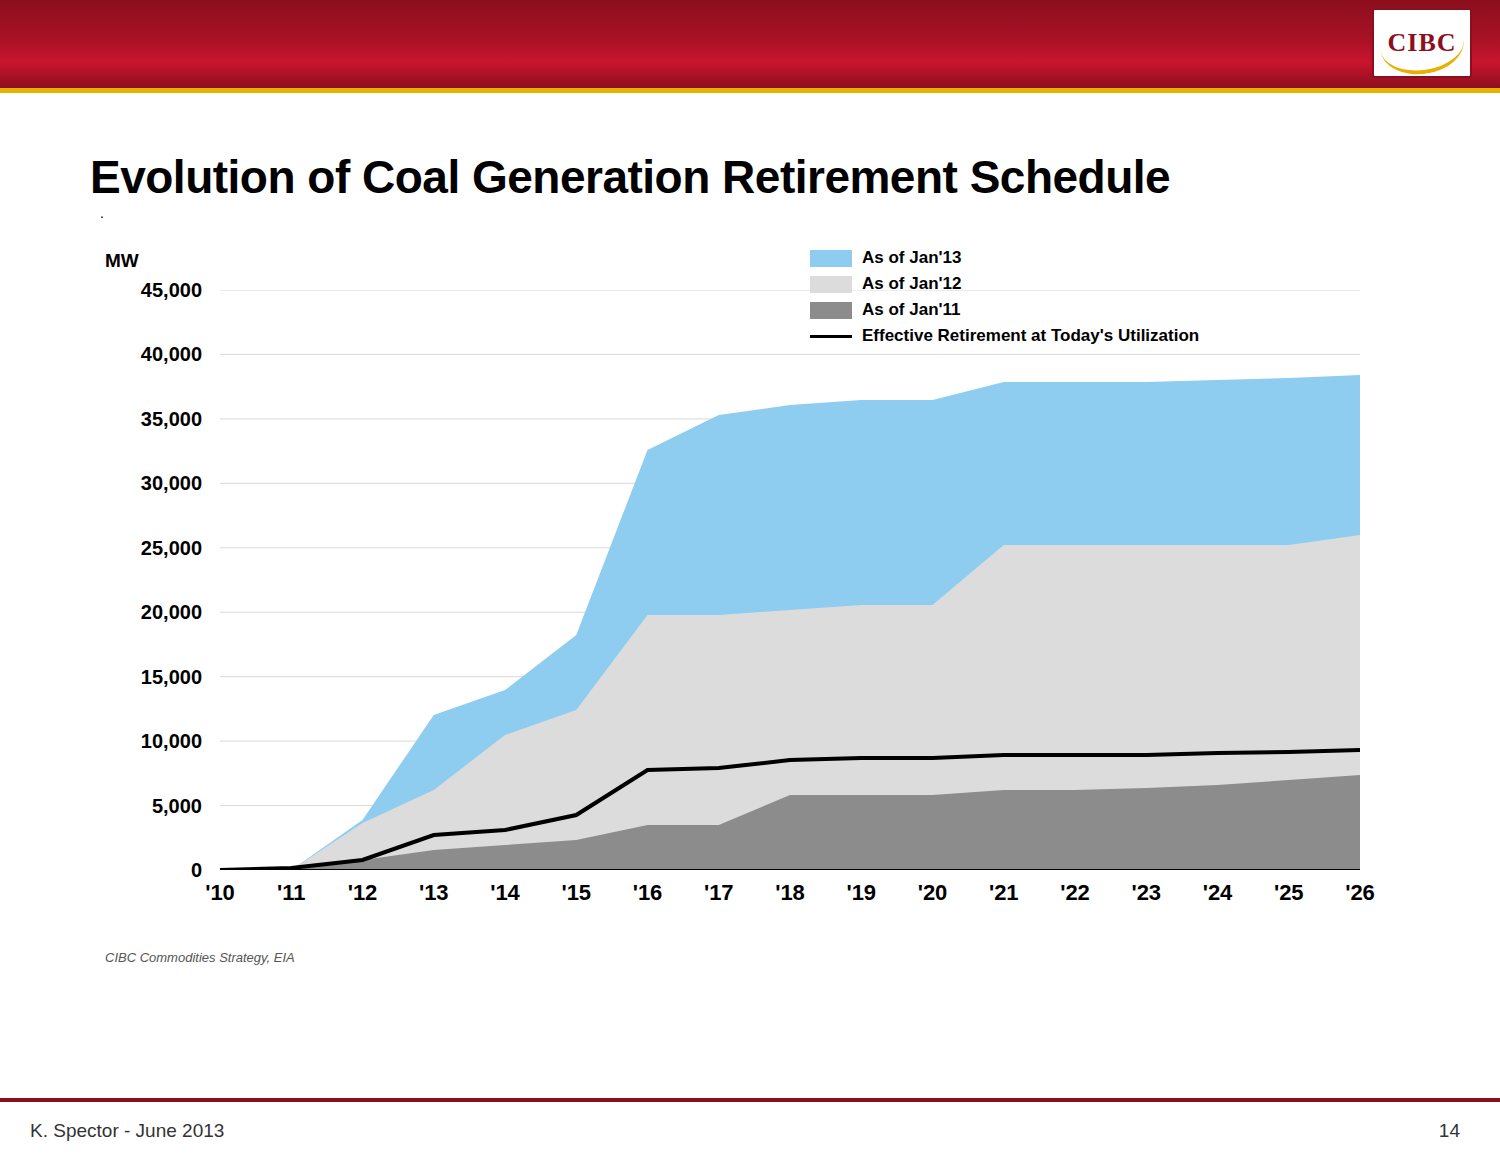CIBC
Evolution of Coal Generation Retirement Schedule
.
MW
As of Jan'13
As of Jan'12
As of Jan'11
Effective Retirement at Today's Utilization
45,000 40,000 35,000 30,000 25,000 20,000 15,000 10,000 5,000 0
'10 '11 '12 '13 '14 '15 '16 '17 '18 '19 '20 '21 '22 '23 '24 '25 '26
CIBC Commodities Strategy, EIA
K. Spector - June 2013
14